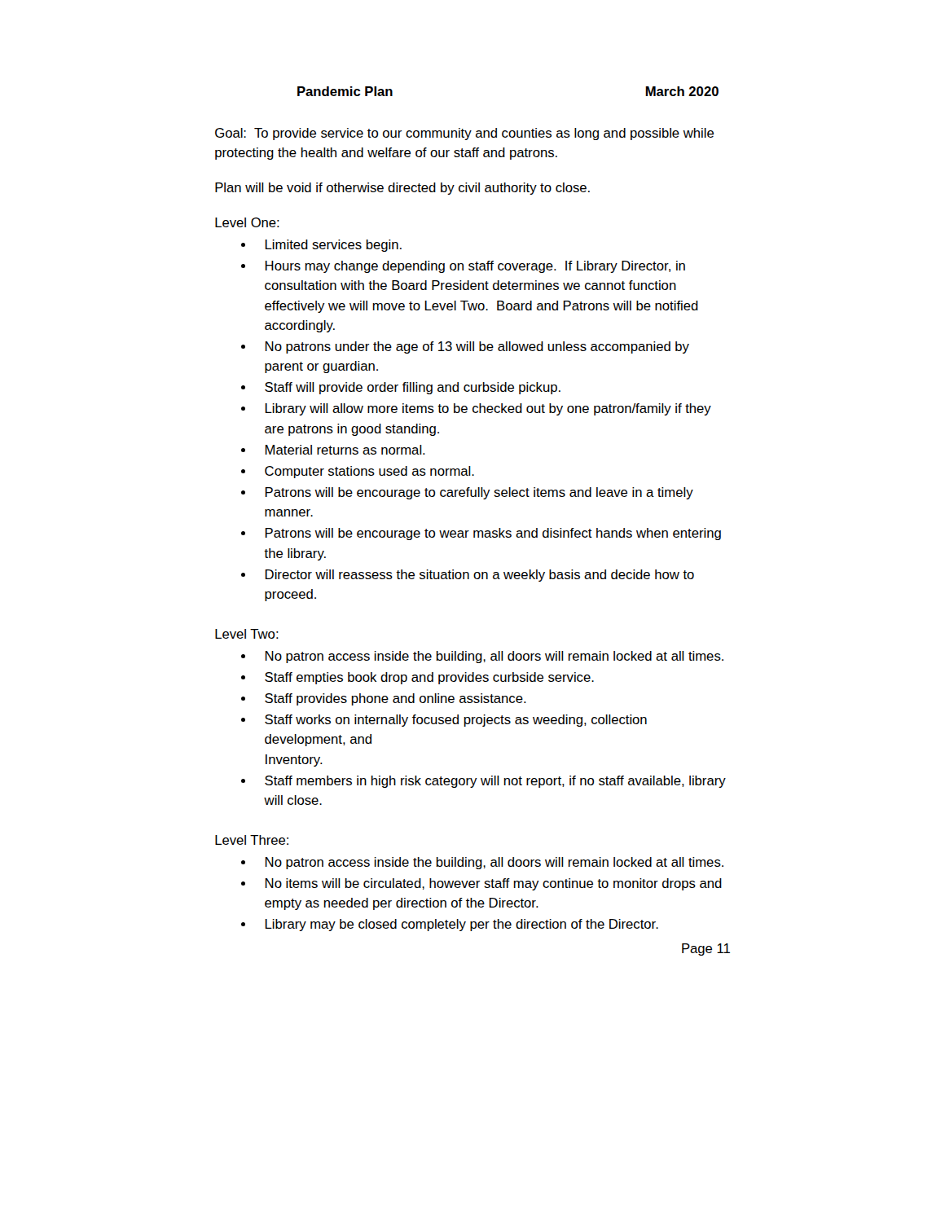Pandemic Plan March 2020
Goal: To provide service to our community and counties as long and possible while protecting the health and welfare of our staff and patrons.
Plan will be void if otherwise directed by civil authority to close.
Level One:
Limited services begin.
Hours may change depending on staff coverage. If Library Director, in consultation with the Board President determines we cannot function effectively we will move to Level Two. Board and Patrons will be notified accordingly.
No patrons under the age of 13 will be allowed unless accompanied by parent or guardian.
Staff will provide order filling and curbside pickup.
Library will allow more items to be checked out by one patron/family if they are patrons in good standing.
Material returns as normal.
Computer stations used as normal.
Patrons will be encourage to carefully select items and leave in a timely manner.
Patrons will be encourage to wear masks and disinfect hands when entering the library.
Director will reassess the situation on a weekly basis and decide how to proceed.
Level Two:
No patron access inside the building, all doors will remain locked at all times.
Staff empties book drop and provides curbside service.
Staff provides phone and online assistance.
Staff works on internally focused projects as weeding, collection development, and
Inventory.
Staff members in high risk category will not report, if no staff available, library will close.
Level Three:
No patron access inside the building, all doors will remain locked at all times.
No items will be circulated, however staff may continue to monitor drops and empty as needed per direction of the Director.
Library may be closed completely per the direction of the Director.
Page 11